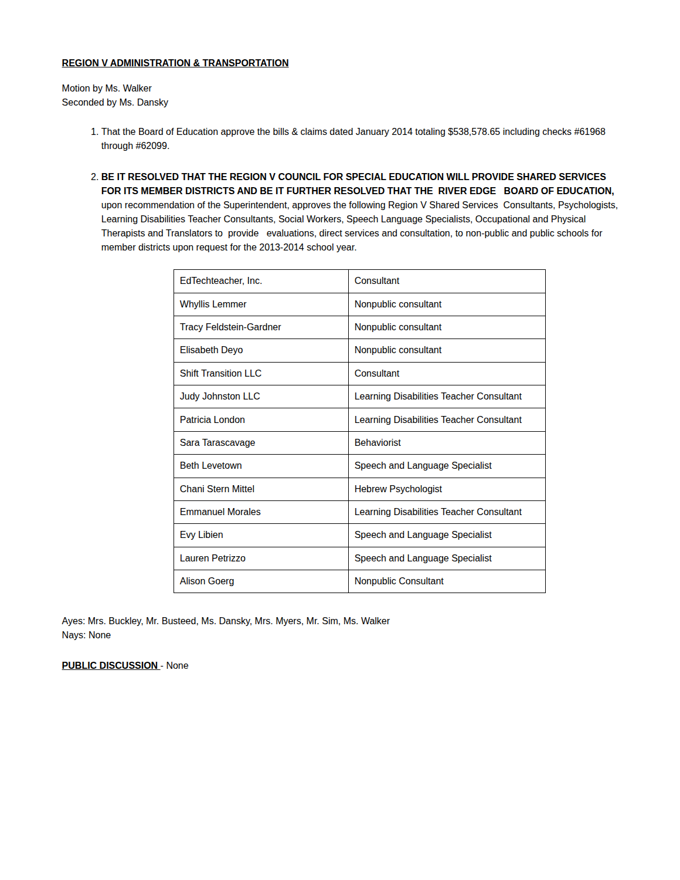REGION V ADMINISTRATION & TRANSPORTATION
Motion by Ms. Walker
Seconded by Ms. Dansky
That the Board of Education approve the bills & claims dated January 2014 totaling $538,578.65 including checks #61968 through #62099.
BE IT RESOLVED THAT THE REGION V COUNCIL FOR SPECIAL EDUCATION WILL PROVIDE SHARED SERVICES FOR ITS MEMBER DISTRICTS AND BE IT FURTHER RESOLVED THAT THE RIVER EDGE BOARD OF EDUCATION, upon recommendation of the Superintendent, approves the following Region V Shared Services Consultants, Psychologists, Learning Disabilities Teacher Consultants, Social Workers, Speech Language Specialists, Occupational and Physical Therapists and Translators to provide evaluations, direct services and consultation, to non-public and public schools for member districts upon request for the 2013-2014 school year.
| EdTechteacher, Inc. | Consultant |
| Whyllis Lemmer | Nonpublic consultant |
| Tracy Feldstein-Gardner | Nonpublic consultant |
| Elisabeth Deyo | Nonpublic consultant |
| Shift Transition LLC | Consultant |
| Judy Johnston LLC | Learning Disabilities Teacher Consultant |
| Patricia London | Learning Disabilities Teacher Consultant |
| Sara Tarascavage | Behaviorist |
| Beth Levetown | Speech and Language Specialist |
| Chani Stern Mittel | Hebrew Psychologist |
| Emmanuel Morales | Learning Disabilities Teacher Consultant |
| Evy Libien | Speech and Language Specialist |
| Lauren Petrizzo | Speech and Language Specialist |
| Alison Goerg | Nonpublic Consultant |
Ayes: Mrs. Buckley, Mr. Busteed, Ms. Dansky, Mrs. Myers, Mr. Sim, Ms. Walker
Nays: None
PUBLIC DISCUSSION - None